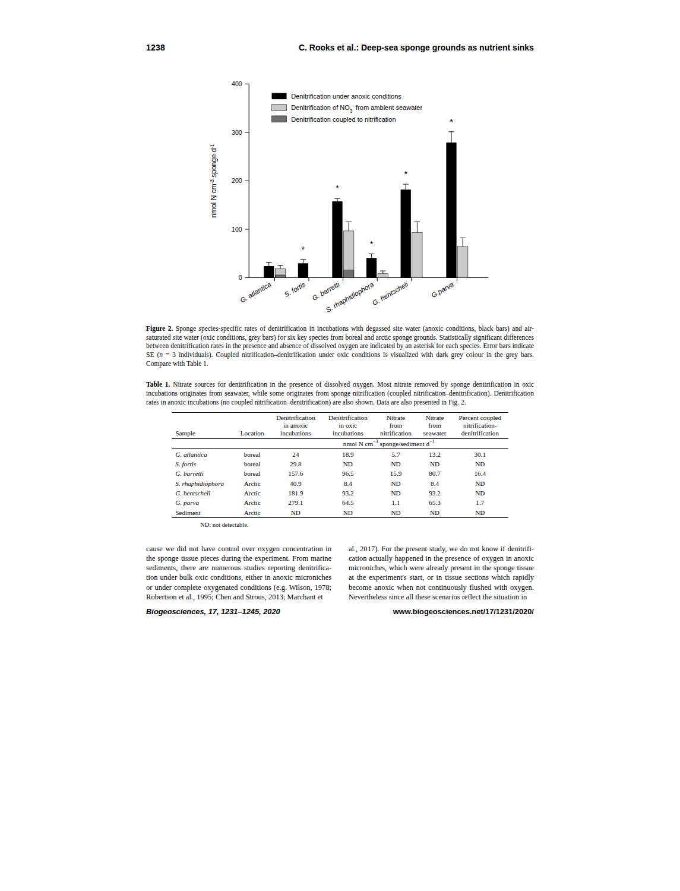1238
C. Rooks et al.: Deep-sea sponge grounds as nutrient sinks
0 100 200 300 400 nmol N cm-3 sponge d-1 Denitrification under anoxic conditions Denitrification of NO3- from ambient seawater Denitrification coupled to nitrification * * * * * G. atlantica S. fortis G. barretti S. rhaphidiophora G. hentscheli G.parva
Figure 2. Sponge species-specific rates of denitrification in incubations with degassed site water (anoxic conditions, black bars) and air-saturated site water (oxic conditions, grey bars) for six key species from boreal and arctic sponge grounds. Statistically significant differences between denitrification rates in the presence and absence of dissolved oxygen are indicated by an asterisk for each species. Error bars indicate SE (n = 3 individuals). Coupled nitrification–denitrification under oxic conditions is visualized with dark grey colour in the grey bars. Compare with Table 1.
Table 1. Nitrate sources for denitrification in the presence of dissolved oxygen. Most nitrate removed by sponge denitrification in oxic incubations originates from seawater, while some originates from sponge nitrification (coupled nitrification–denitrification). Denitrification rates in anoxic incubations (no coupled nitrification–denitrification) are also shown. Data are also presented in Fig. 2.
| Sample | Location | Denitrification in anoxic incubations | Denitrification in oxic incubations | Nitrate from nitrification | Nitrate from seawater | Percent coupled nitrification- denitrification |
| --- | --- | --- | --- | --- | --- | --- |
| | | nmol N cm −3 sponge/sediment d −1 |
| G. atlantica | boreal | 24 | 18.9 | 5.7 | 13.2 | 30.1 |
| S. fortis | boreal | 29.8 | ND | ND | ND | ND |
| G. barretti | boreal | 157.6 | 96.5 | 15.9 | 80.7 | 16.4 |
| S. rhaphidiophora | Arctic | 40.9 | 8.4 | ND | 8.4 | ND |
| G. hentscheli | Arctic | 181.9 | 93.2 | ND | 93.2 | ND |
| G. parva | Arctic | 279.1 | 64.5 | 1.1 | 65.3 | 1.7 |
| Sediment | Arctic | ND | ND | ND | ND | ND |
ND: not detectable.
cause we did not have control over oxygen concentration in the sponge tissue pieces during the experiment. From marine sediments, there are numerous studies reporting denitrification under bulk oxic conditions, either in anoxic microniches or under complete oxygenated conditions (e.g. Wilson, 1978; Robertson et al., 1995; Chen and Strous, 2013; Marchant et
al., 2017). For the present study, we do not know if denitrification actually happened in the presence of oxygen in anoxic microniches, which were already present in the sponge tissue at the experiment's start, or in tissue sections which rapidly become anoxic when not continuously flushed with oxygen. Nevertheless since all these scenarios reflect the situation in
Biogeosciences, 17, 1231–1245, 2020
www.biogeosciences.net/17/1231/2020/